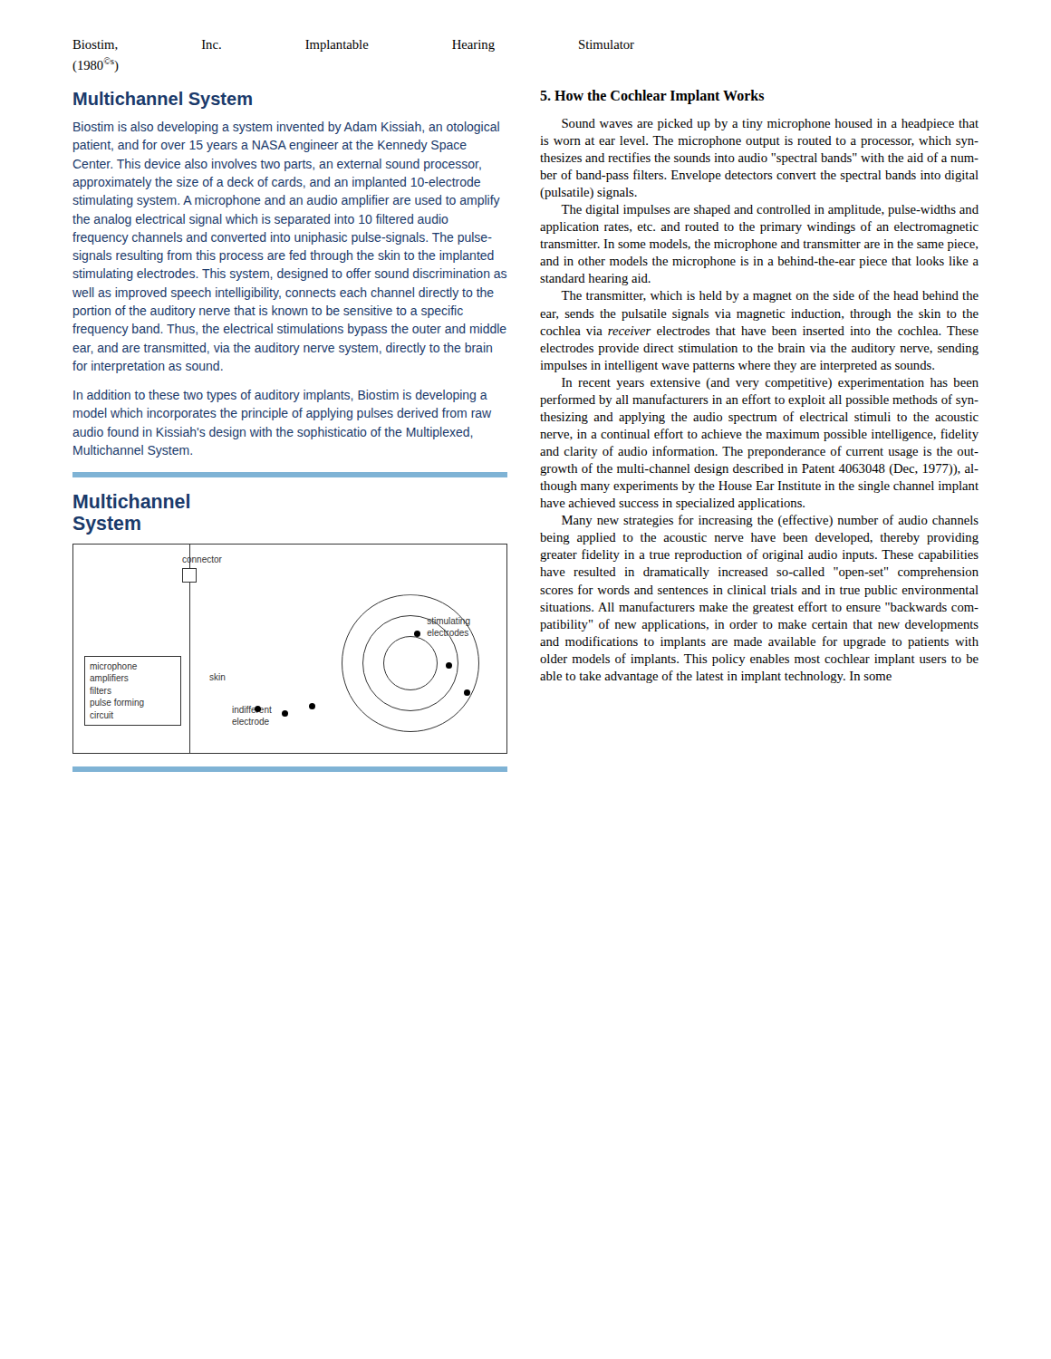Biostim, Inc. Implantable Hearing Stimulator
(1980©s)
Multichannel System
Biostim is also developing a system invented by Adam Kissiah, an otological patient, and for over 15 years a NASA engineer at the Kennedy Space Center. This device also involves two parts, an external sound processor, approximately the size of a deck of cards, and an implanted 10-electrode stimulating system. A microphone and an audio amplifier are used to amplify the analog electrical signal which is separated into 10 filtered audio frequency channels and converted into uniphasic pulse-signals. The pulse-signals resulting from this process are fed through the skin to the implanted stimulating electrodes. This system, designed to offer sound discrimination as well as improved speech intelligibility, connects each channel directly to the portion of the auditory nerve that is known to be sensitive to a specific frequency band. Thus, the electrical stimulations bypass the outer and middle ear, and are transmitted, via the auditory nerve system, directly to the brain for interpretation as sound.
In addition to these two types of auditory implants, Biostim is developing a model which incorporates the principle of applying pulses derived from raw audio found in Kissiah's design with the sophisticatio of the Multiplexed, Multichannel System.
Multichannel
System
connector
stimulating
electrodes
skin
indifferent
electrode
microphone
amplifiers
filters
pulse forming
circuit
5. How the Cochlear Implant Works
Sound waves are picked up by a tiny microphone housed in a headpiece that is worn at ear level. The microphone output is routed to a processor, which synthesizes and rectifies the sounds into audio "spectral bands" with the aid of a number of band-pass filters. Envelope detectors convert the spectral bands into digital (pulsatile) signals.
The digital impulses are shaped and controlled in amplitude, pulse-widths and application rates, etc. and routed to the primary windings of an electromagnetic transmitter. In some models, the microphone and transmitter are in the same piece, and in other models the microphone is in a behind-the-ear piece that looks like a standard hearing aid.
The transmitter, which is held by a magnet on the side of the head behind the ear, sends the pulsatile signals via magnetic induction, through the skin to the cochlea via receiver electrodes that have been inserted into the cochlea. These electrodes provide direct stimulation to the brain via the auditory nerve, sending impulses in intelligent wave patterns where they are interpreted as sounds.
In recent years extensive (and very competitive) experimentation has been performed by all manufacturers in an effort to exploit all possible methods of synthesizing and applying the audio spectrum of electrical stimuli to the acoustic nerve, in a continual effort to achieve the maximum possible intelligence, fidelity and clarity of audio information. The preponderance of current usage is the outgrowth of the multi-channel design described in Patent 4063048 (Dec, 1977)), although many experiments by the House Ear Institute in the single channel implant have achieved success in specialized applications.
Many new strategies for increasing the (effective) number of audio channels being applied to the acoustic nerve have been developed, thereby providing greater fidelity in a true reproduction of original audio inputs. These capabilities have resulted in dramatically increased so-called "open-set" comprehension scores for words and sentences in clinical trials and in true public environmental situations. All manufacturers make the greatest effort to ensure "backwards compatibility" of new applications, in order to make certain that new developments and modifications to implants are made available for upgrade to patients with older models of implants. This policy enables most cochlear implant users to be able to take advantage of the latest in implant technology. In some